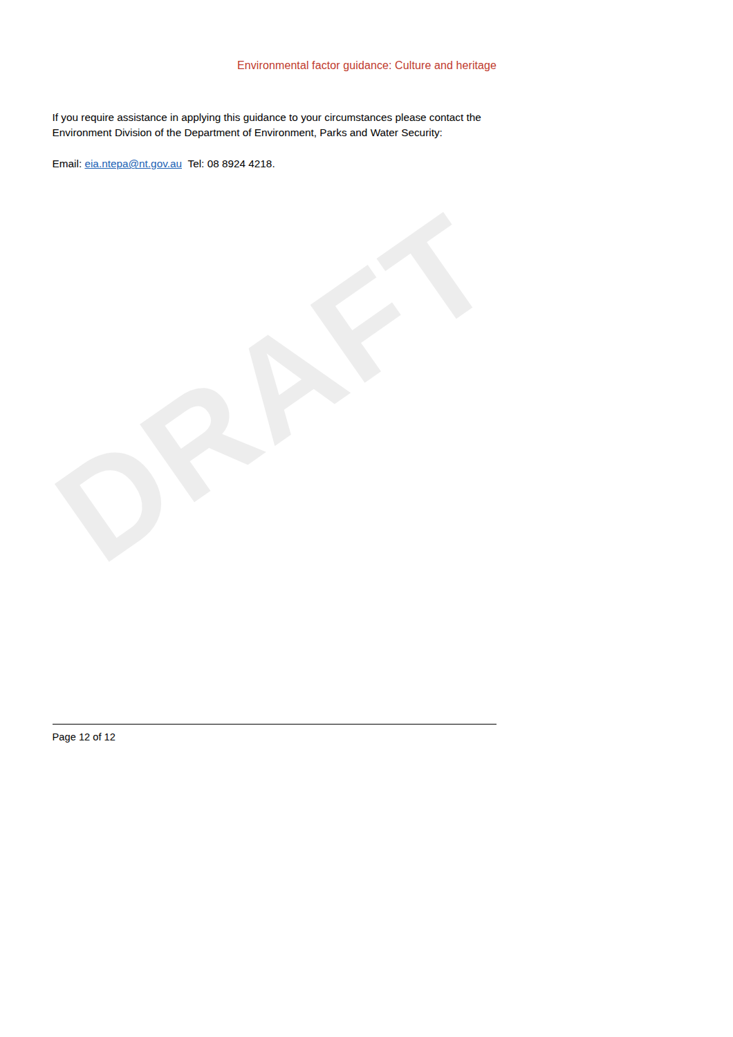DRAFT
Environmental factor guidance: Culture and heritage
If you require assistance in applying this guidance to your circumstances please contact the Environment Division of the Department of Environment, Parks and Water Security:
Email: eia.ntepa@nt.gov.au Tel: 08 8924 4218.
Page 12 of 12